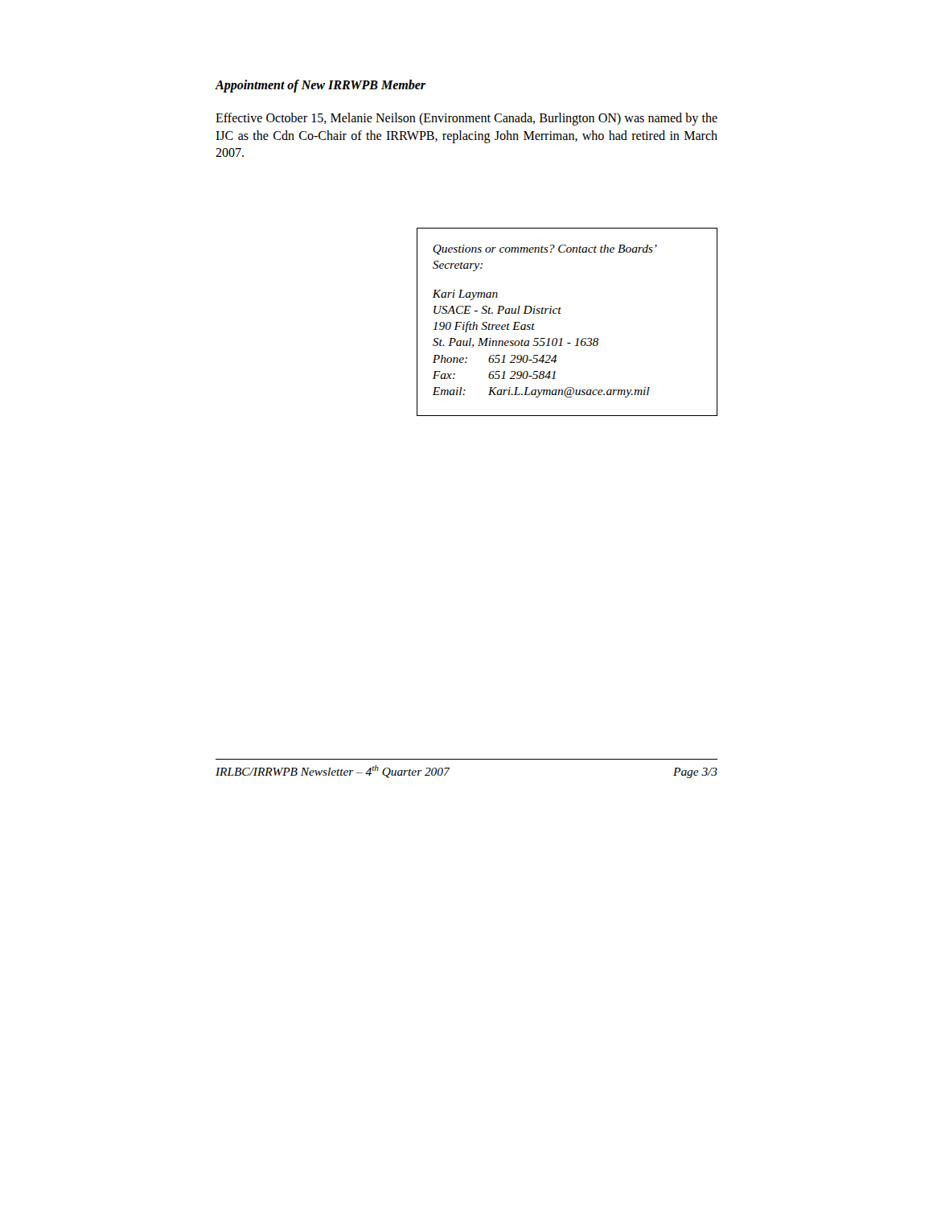Appointment of New IRRWPB Member
Effective October 15, Melanie Neilson (Environment Canada, Burlington ON) was named by the IJC as the Cdn Co-Chair of the IRRWPB, replacing John Merriman, who had retired in March 2007.
Questions or comments? Contact the Boards’ Secretary:
Kari Layman
USACE - St. Paul District
190 Fifth Street East
St. Paul, Minnesota 55101 - 1638
Phone: 651 290-5424
Fax: 651 290-5841
Email: Kari.L.Layman@usace.army.mil
IRLBC/IRRWPB Newsletter – 4th Quarter 2007
Page 3/3